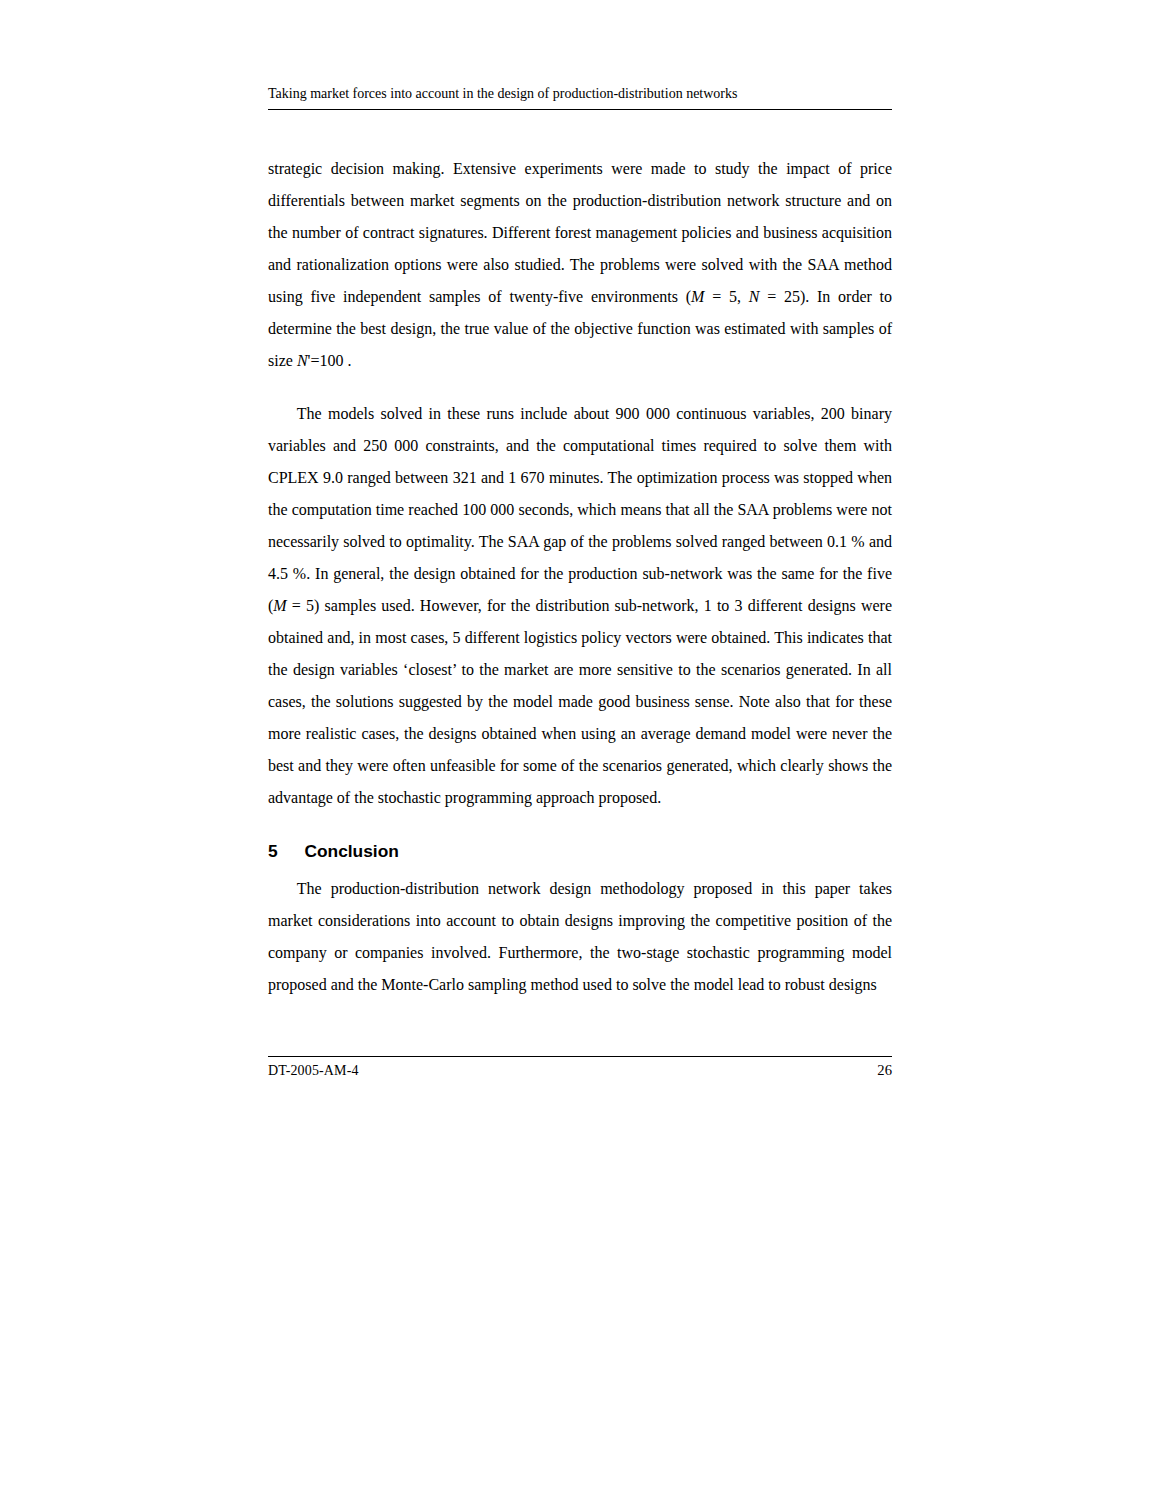Taking market forces into account in the design of production-distribution networks
strategic decision making. Extensive experiments were made to study the impact of price differentials between market segments on the production-distribution network structure and on the number of contract signatures. Different forest management policies and business acquisition and rationalization options were also studied. The problems were solved with the SAA method using five independent samples of twenty-five environments (M = 5, N = 25). In order to determine the best design, the true value of the objective function was estimated with samples of size N'=100 .
The models solved in these runs include about 900 000 continuous variables, 200 binary variables and 250 000 constraints, and the computational times required to solve them with CPLEX 9.0 ranged between 321 and 1 670 minutes. The optimization process was stopped when the computation time reached 100 000 seconds, which means that all the SAA problems were not necessarily solved to optimality. The SAA gap of the problems solved ranged between 0.1 % and 4.5 %. In general, the design obtained for the production sub-network was the same for the five (M = 5) samples used. However, for the distribution sub-network, 1 to 3 different designs were obtained and, in most cases, 5 different logistics policy vectors were obtained. This indicates that the design variables ‘closest’ to the market are more sensitive to the scenarios generated. In all cases, the solutions suggested by the model made good business sense. Note also that for these more realistic cases, the designs obtained when using an average demand model were never the best and they were often unfeasible for some of the scenarios generated, which clearly shows the advantage of the stochastic programming approach proposed.
5 Conclusion
The production-distribution network design methodology proposed in this paper takes market considerations into account to obtain designs improving the competitive position of the company or companies involved. Furthermore, the two-stage stochastic programming model proposed and the Monte-Carlo sampling method used to solve the model lead to robust designs
DT-2005-AM-4 26